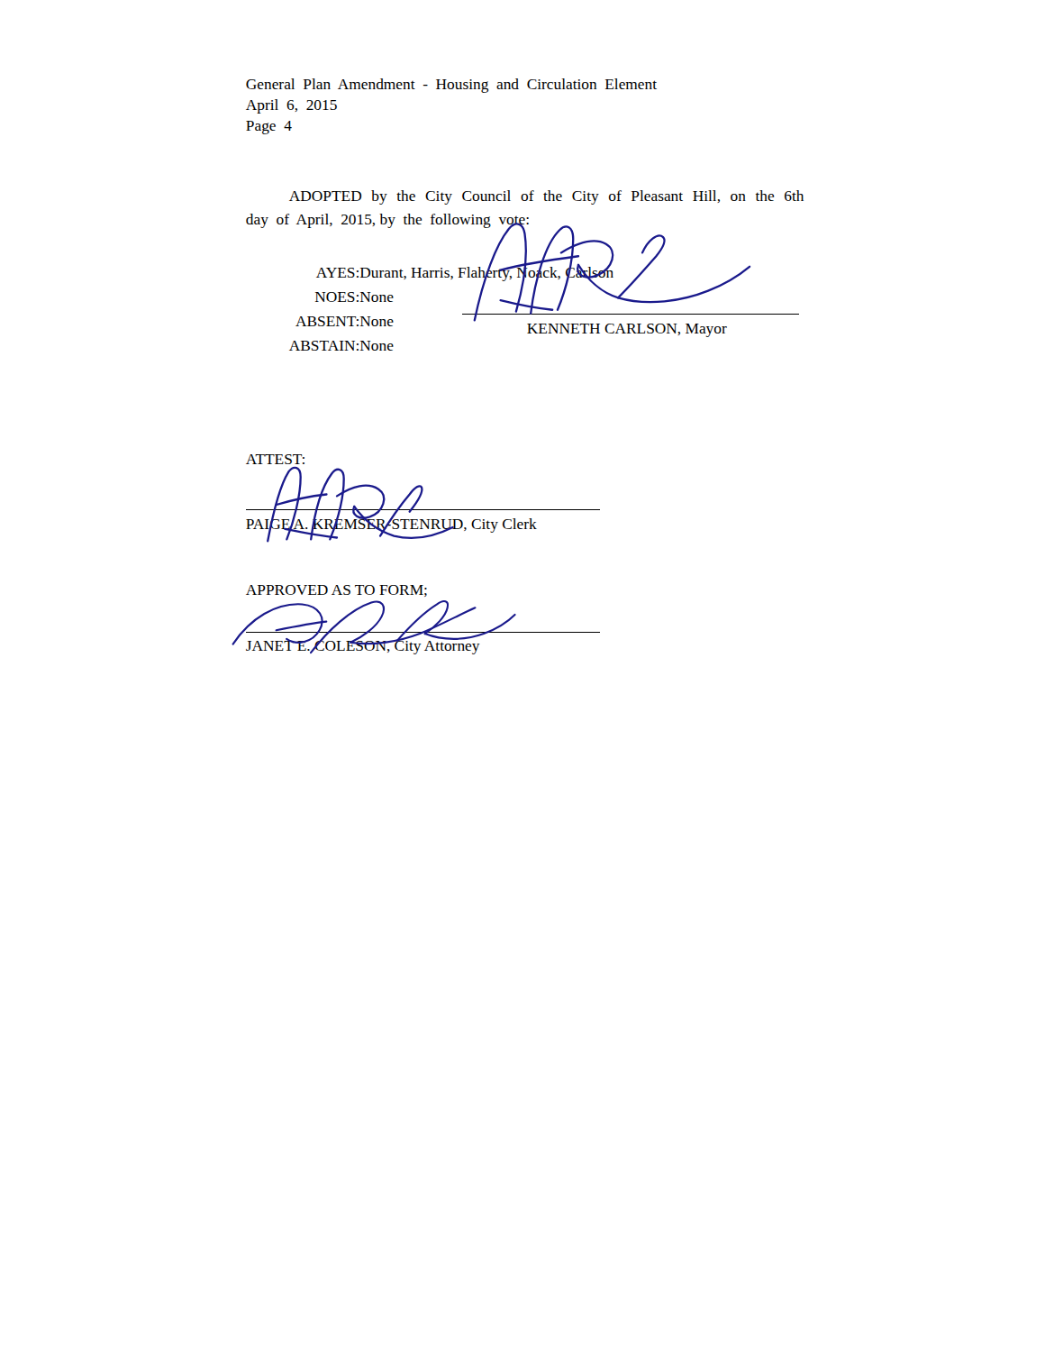General Plan Amendment - Housing and Circulation Element
April 6, 2015
Page 4
ADOPTED by the City Council of the City of Pleasant Hill, on the 6th day of April, 2015, by the following vote:
| AYES: | Durant, Harris, Flaherty, Noack, Carlson |
| NOES: | None |
| ABSENT: | None |
| ABSTAIN: | None |
KENNETH CARLSON, Mayor
ATTEST:
PAIGE A. KREMSER-STENRUD, City Clerk
APPROVED AS TO FORM;
JANET E. COLESON, City Attorney